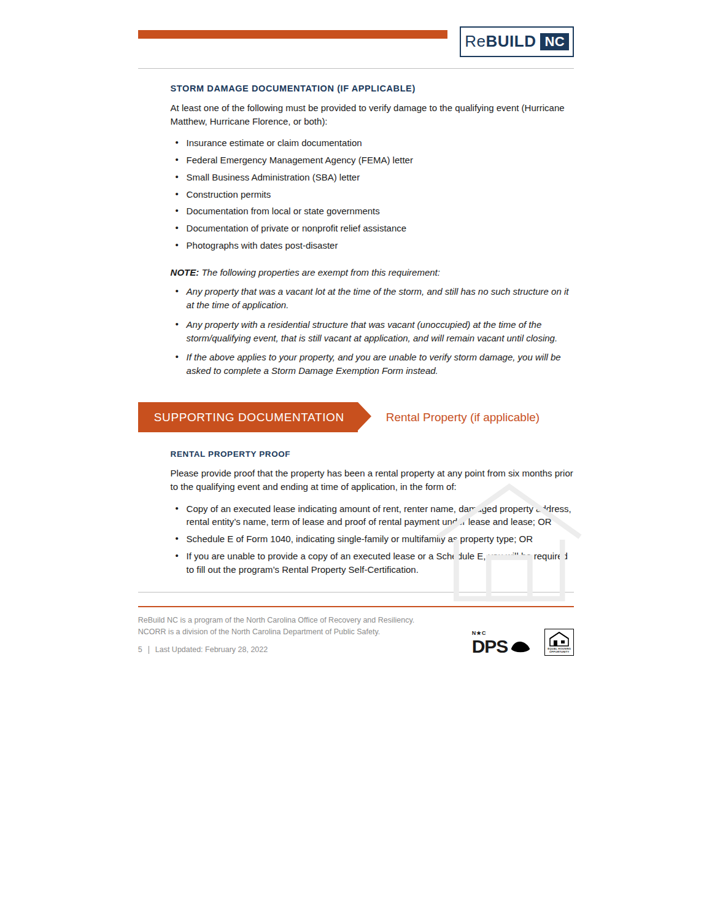Re BUILD NC
Storm Damage Documentation (if applicable)
At least one of the following must be provided to verify damage to the qualifying event (Hurricane Matthew, Hurricane Florence, or both):
Insurance estimate or claim documentation
Federal Emergency Management Agency (FEMA) letter
Small Business Administration (SBA) letter
Construction permits
Documentation from local or state governments
Documentation of private or nonprofit relief assistance
Photographs with dates post-disaster
NOTE: The following properties are exempt from this requirement:
Any property that was a vacant lot at the time of the storm, and still has no such structure on it at the time of application.
Any property with a residential structure that was vacant (unoccupied) at the time of the storm/qualifying event, that is still vacant at application, and will remain vacant until closing.
If the above applies to your property, and you are unable to verify storm damage, you will be asked to complete a Storm Damage Exemption Form instead.
SUPPORTING DOCUMENTATION
Rental Property (if applicable)
Rental Property Proof
Please provide proof that the property has been a rental property at any point from six months prior to the qualifying event and ending at time of application, in the form of:
Copy of an executed lease indicating amount of rent, renter name, damaged property address, rental entity’s name, term of lease and proof of rental payment under lease and lease; OR
Schedule E of Form 1040, indicating single-family or multifamily as property type; OR
If you are unable to provide a copy of an executed lease or a Schedule E, you will be required to fill out the program’s Rental Property Self-Certification.
ReBuild NC is a program of the North Carolina Office of Recovery and Resiliency.
NCORR is a division of the North Carolina Department of Public Safety.
5 Last Updated: February 28, 2022
N★C
DPS
EQUAL HOUSING
OPPORTUNITY